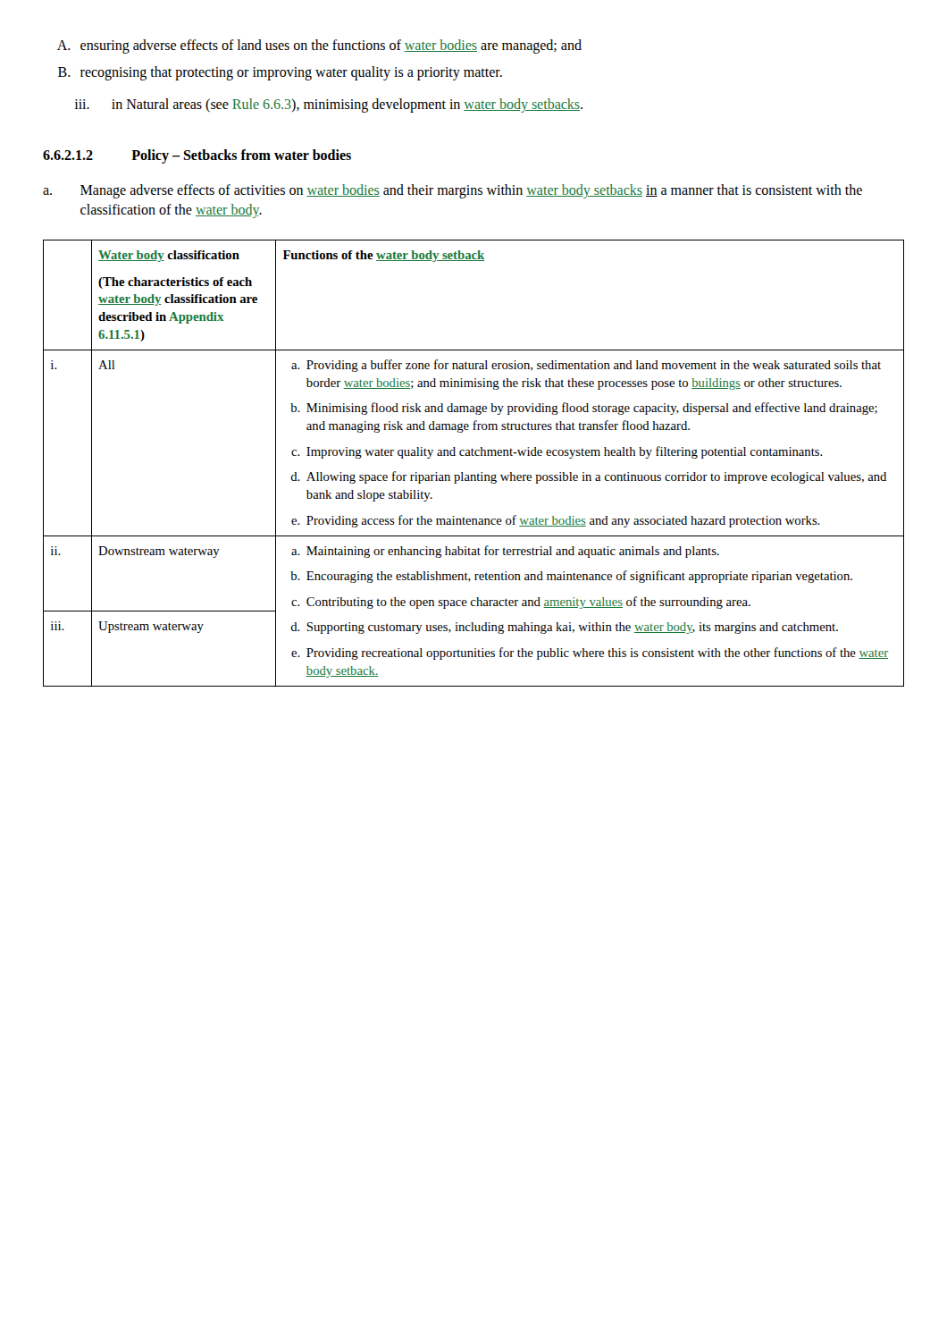ensuring adverse effects of land uses on the functions of water bodies are managed; and
recognising that protecting or improving water quality is a priority matter.
iii. in Natural areas (see Rule 6.6.3), minimising development in water body setbacks.
6.6.2.1.2 Policy – Setbacks from water bodies
a. Manage adverse effects of activities on water bodies and their margins within water body setbacks in a manner that is consistent with the classification of the water body.
| | Water body classification (The characteristics of each water body classification are described in Appendix 6.11.5.1 ) | Functions of the water body setback |
| --- | --- | --- |
| i. | All | Providing a buffer zone for natural erosion, sedimentation and land movement in the weak saturated soils that border water bodies ; and minimising the risk that these processes pose to buildings or other structures. Minimising flood risk and damage by providing flood storage capacity, dispersal and effective land drainage; and managing risk and damage from structures that transfer flood hazard. Improving water quality and catchment-wide ecosystem health by filtering potential contaminants. Allowing space for riparian planting where possible in a continuous corridor to improve ecological values, and bank and slope stability. Providing access for the maintenance of water bodies and any associated hazard protection works. |
| ii. | Downstream waterway | Maintaining or enhancing habitat for terrestrial and aquatic animals and plants. Encouraging the establishment, retention and maintenance of significant appropriate riparian vegetation. Contributing to the open space character and amenity values of the surrounding area. Supporting customary uses, including mahinga kai, within the water body , its margins and catchment. Providing recreational opportunities for the public where this is consistent with the other functions of the water body setback. |
| iii. | Upstream waterway |